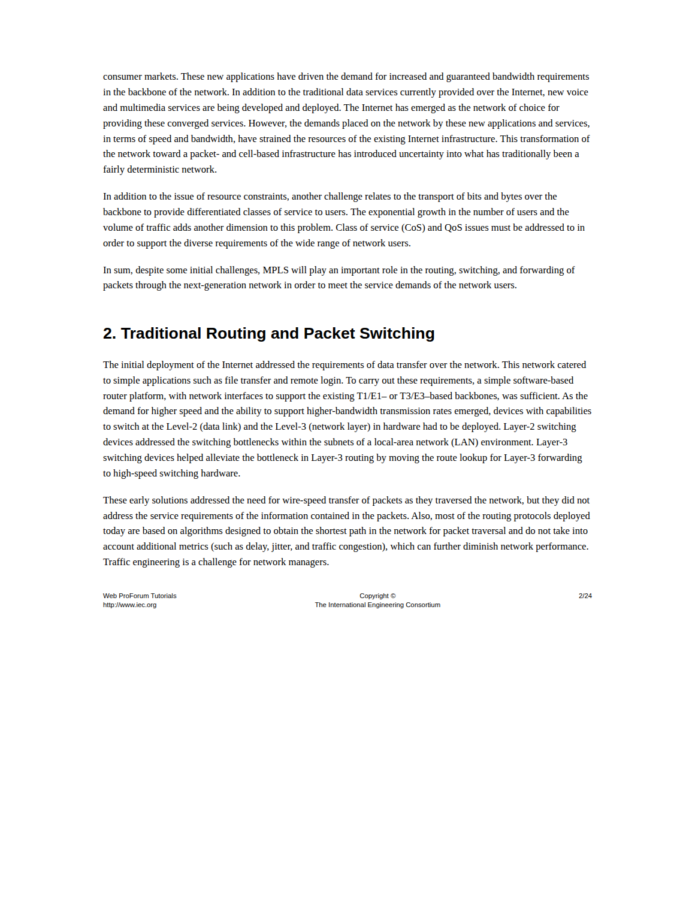consumer markets. These new applications have driven the demand for increased and guaranteed bandwidth requirements in the backbone of the network. In addition to the traditional data services currently provided over the Internet, new voice and multimedia services are being developed and deployed. The Internet has emerged as the network of choice for providing these converged services. However, the demands placed on the network by these new applications and services, in terms of speed and bandwidth, have strained the resources of the existing Internet infrastructure. This transformation of the network toward a packet- and cell-based infrastructure has introduced uncertainty into what has traditionally been a fairly deterministic network.
In addition to the issue of resource constraints, another challenge relates to the transport of bits and bytes over the backbone to provide differentiated classes of service to users. The exponential growth in the number of users and the volume of traffic adds another dimension to this problem. Class of service (CoS) and QoS issues must be addressed to in order to support the diverse requirements of the wide range of network users.
In sum, despite some initial challenges, MPLS will play an important role in the routing, switching, and forwarding of packets through the next-generation network in order to meet the service demands of the network users.
2. Traditional Routing and Packet Switching
The initial deployment of the Internet addressed the requirements of data transfer over the network. This network catered to simple applications such as file transfer and remote login. To carry out these requirements, a simple software-based router platform, with network interfaces to support the existing T1/E1– or T3/E3–based backbones, was sufficient. As the demand for higher speed and the ability to support higher-bandwidth transmission rates emerged, devices with capabilities to switch at the Level-2 (data link) and the Level-3 (network layer) in hardware had to be deployed. Layer-2 switching devices addressed the switching bottlenecks within the subnets of a local-area network (LAN) environment. Layer-3 switching devices helped alleviate the bottleneck in Layer-3 routing by moving the route lookup for Layer-3 forwarding to high-speed switching hardware.
These early solutions addressed the need for wire-speed transfer of packets as they traversed the network, but they did not address the service requirements of the information contained in the packets. Also, most of the routing protocols deployed today are based on algorithms designed to obtain the shortest path in the network for packet traversal and do not take into account additional metrics (such as delay, jitter, and traffic congestion), which can further diminish network performance. Traffic engineering is a challenge for network managers.
Web ProForum Tutorials
http://www.iec.org
Copyright ©
The International Engineering Consortium
2/24